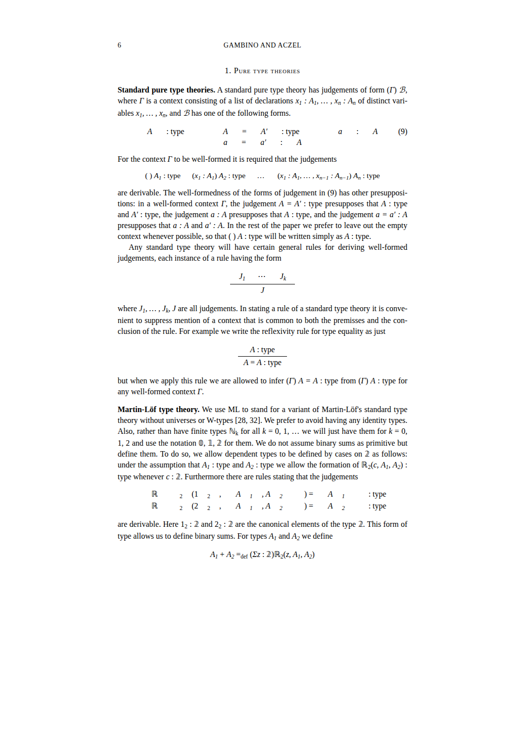6
GAMBINO AND ACZEL
1. Pure type theories
Standard pure type theories. A standard pure type theory has judgements of form (Γ) ℬ, where Γ is a context consisting of a list of declarations x1 : A1, … , xn : An of distinct variables x1, … , xn, and ℬ has one of the following forms.
A : type A = A′ : type a : A a = a′ : A (9)
For the context Γ to be well-formed it is required that the judgements
( ) A1 : type (x1 : A1) A2 : type … (x1 : A1, … , xn−1 : An−1) An : type
are derivable. The well-formedness of the forms of judgement in (9) has other presuppositions: in a well-formed context Γ, the judgement A = A′ : type presupposes that A : type and A′ : type, the judgement a : A presupposes that A : type, and the judgement a = a′ : A presupposes that a : A and a′ : A. In the rest of the paper we prefer to leave out the empty context whenever possible, so that ( ) A : type will be written simply as A : type.
Any standard type theory will have certain general rules for deriving well-formed judgements, each instance of a rule having the form
J1 ⋯ Jk J
where J1, … , Jk, J are all judgements. In stating a rule of a standard type theory it is convenient to suppress mention of a context that is common to both the premisses and the conclusion of the rule. For example we write the reflexivity rule for type equality as just
A : type A = A : type
but when we apply this rule we are allowed to infer (Γ) A = A : type from (Γ) A : type for any well-formed context Γ.
Martin-Löf type theory. We use ML to stand for a variant of Martin-Löf's standard type theory without universes or W-types [28, 32]. We prefer to avoid having any identity types. Also, rather than have finite types ℕk for all k = 0, 1, … we will just have them for k = 0, 1, 2 and use the notation 𝟘, 𝟙, 𝟚 for them. We do not assume binary sums as primitive but define them. To do so, we allow dependent types to be defined by cases on 𝟚 as follows: under the assumption that A1 : type and A2 : type we allow the formation of ℝ 2(c, A1, A2) : type whenever c : 𝟚. Furthermore there are rules stating that the judgements
ℝ 2(12, A1, A2) = A1 : type ℝ 2(22, A1, A2) = A2 : type
are derivable. Here 12 : 𝟚 and 22 : 𝟚 are the canonical elements of the type 𝟚. This form of type allows us to define binary sums. For types A1 and A2 we define
A1 + A2 =def (Σz : 𝟚)ℝ 2(z, A1, A2)